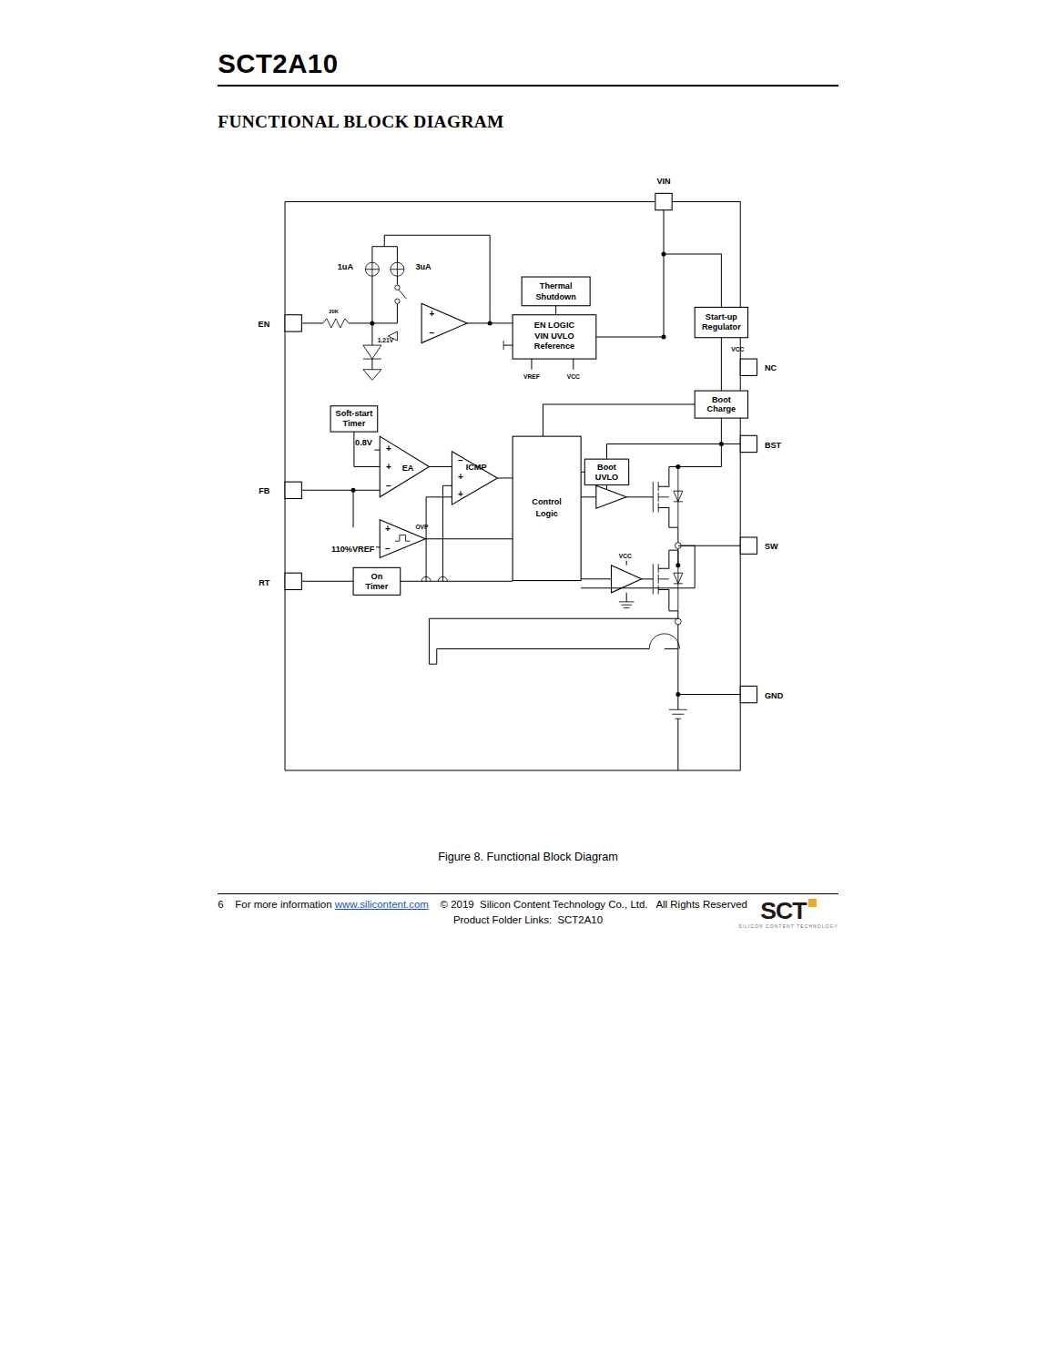SCT2A10
FUNCTIONAL BLOCK DIAGRAM
VIN EN 20K 1.21V 1uA 3uA + − Thermal Shutdown EN LOGIC VIN UVLO Reference VREF VCC Start-up Regulator VCC NC Boot Charge BST Soft-start Timer 0.8V + + − EA FB − + + ICMP + − OVP 110%VREF RT On Timer Control Logic Boot UVLO SW VCC GND
Figure 8. Functional Block Diagram
6 For more information www.silicontent.com © 2019 Silicon Content Technology Co., Ltd. All Rights Reserved
Product Folder Links: SCT2A10
SCT
SILICON CONTENT TECHNOLOGY